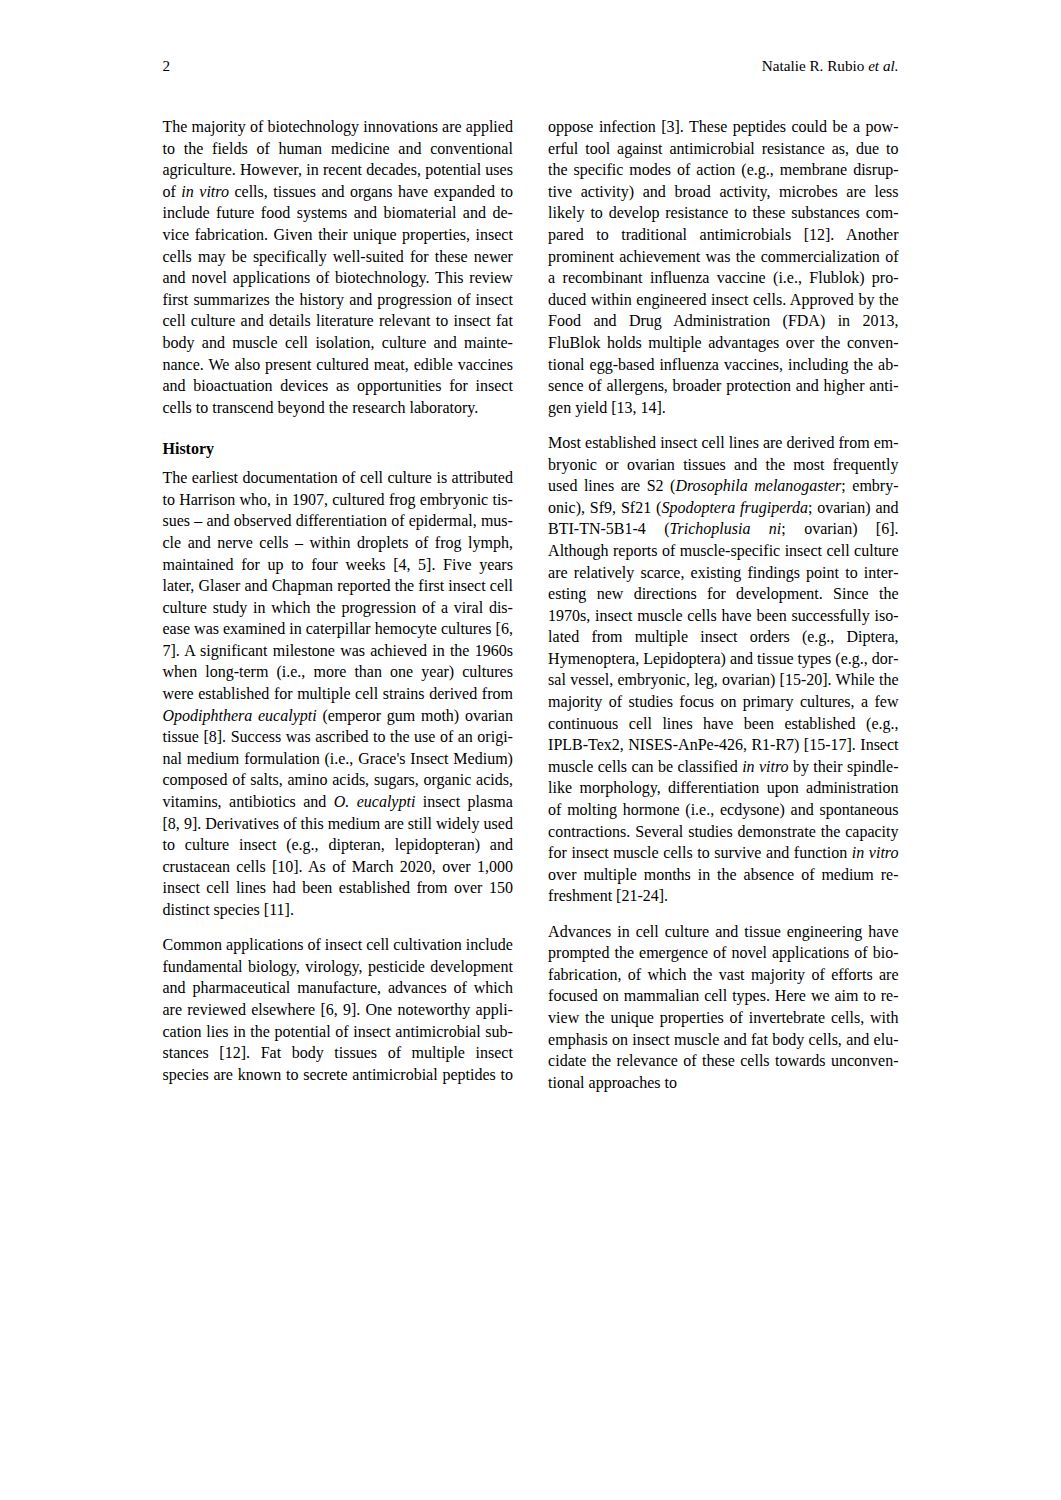2 Natalie R. Rubio et al.
The majority of biotechnology innovations are applied to the fields of human medicine and conventional agriculture. However, in recent decades, potential uses of in vitro cells, tissues and organs have expanded to include future food systems and biomaterial and device fabrication. Given their unique properties, insect cells may be specifically well-suited for these newer and novel applications of biotechnology. This review first summarizes the history and progression of insect cell culture and details literature relevant to insect fat body and muscle cell isolation, culture and maintenance. We also present cultured meat, edible vaccines and bioactuation devices as opportunities for insect cells to transcend beyond the research laboratory.
History
The earliest documentation of cell culture is attributed to Harrison who, in 1907, cultured frog embryonic tissues – and observed differentiation of epidermal, muscle and nerve cells – within droplets of frog lymph, maintained for up to four weeks [4, 5]. Five years later, Glaser and Chapman reported the first insect cell culture study in which the progression of a viral disease was examined in caterpillar hemocyte cultures [6, 7]. A significant milestone was achieved in the 1960s when long-term (i.e., more than one year) cultures were established for multiple cell strains derived from Opodiphthera eucalypti (emperor gum moth) ovarian tissue [8]. Success was ascribed to the use of an original medium formulation (i.e., Grace's Insect Medium) composed of salts, amino acids, sugars, organic acids, vitamins, antibiotics and O. eucalypti insect plasma [8, 9]. Derivatives of this medium are still widely used to culture insect (e.g., dipteran, lepidopteran) and crustacean cells [10]. As of March 2020, over 1,000 insect cell lines had been established from over 150 distinct species [11].
Common applications of insect cell cultivation include fundamental biology, virology, pesticide development and pharmaceutical manufacture, advances of which are reviewed elsewhere [6, 9]. One noteworthy application lies in the potential of insect antimicrobial substances [12]. Fat body tissues of multiple insect species are known to secrete antimicrobial peptides to oppose infection [3]. These peptides could be a powerful tool against antimicrobial resistance as, due to the specific modes of action (e.g., membrane disruptive activity) and broad activity, microbes are less likely to develop resistance to these substances compared to traditional antimicrobials [12]. Another prominent achievement was the commercialization of a recombinant influenza vaccine (i.e., Flublok) produced within engineered insect cells. Approved by the Food and Drug Administration (FDA) in 2013, FluBlok holds multiple advantages over the conventional egg-based influenza vaccines, including the absence of allergens, broader protection and higher antigen yield [13, 14].
Most established insect cell lines are derived from embryonic or ovarian tissues and the most frequently used lines are S2 (Drosophila melanogaster; embryonic), Sf9, Sf21 (Spodoptera frugiperda; ovarian) and BTI-TN-5B1-4 (Trichoplusia ni; ovarian) [6]. Although reports of muscle-specific insect cell culture are relatively scarce, existing findings point to interesting new directions for development. Since the 1970s, insect muscle cells have been successfully isolated from multiple insect orders (e.g., Diptera, Hymenoptera, Lepidoptera) and tissue types (e.g., dorsal vessel, embryonic, leg, ovarian) [15-20]. While the majority of studies focus on primary cultures, a few continuous cell lines have been established (e.g., IPLB-Tex2, NISES-AnPe-426, R1-R7) [15-17]. Insect muscle cells can be classified in vitro by their spindle-like morphology, differentiation upon administration of molting hormone (i.e., ecdysone) and spontaneous contractions. Several studies demonstrate the capacity for insect muscle cells to survive and function in vitro over multiple months in the absence of medium refreshment [21-24].
Advances in cell culture and tissue engineering have prompted the emergence of novel applications of biofabrication, of which the vast majority of efforts are focused on mammalian cell types. Here we aim to review the unique properties of invertebrate cells, with emphasis on insect muscle and fat body cells, and elucidate the relevance of these cells towards unconventional approaches to